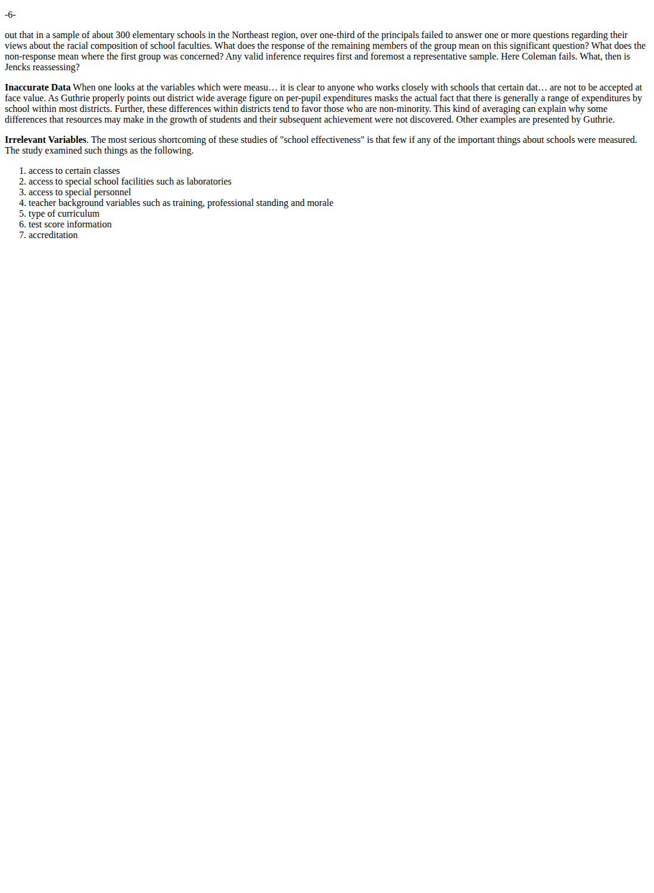-6-
out that in a sample of about 300 elementary schools in the Northeast region, over one-third of the principals failed to answer one or more questions regarding their views about the racial composition of school faculties. What does the response of the remaining members of the group mean on this significant question? What does the non-response mean where the first group was concerned? Any valid inference requires first and foremost a representative sample. Here Coleman fails. What, then is Jencks reassessing?
Inaccurate Data When one looks at the variables which were measu… it is clear to anyone who works closely with schools that certain dat… are not to be accepted at face value. As Guthrie properly points out district wide average figure on per-pupil expenditures masks the actual fact that there is generally a range of expenditures by school within most districts. Further, these differences within districts tend to favor those who are non-minority. This kind of averaging can explain why some differences that resources may make in the growth of students and their subsequent achievement were not discovered. Other examples are presented by Guthrie.
Irrelevant Variables. The most serious shortcoming of these studies of "school effectiveness" is that few if any of the important things about schools were measured. The study examined such things as the following.
access to certain classes
access to special school facilities such as laboratories
access to special personnel
teacher background variables such as training, professional standing and morale
type of curriculum
test score information
accreditation